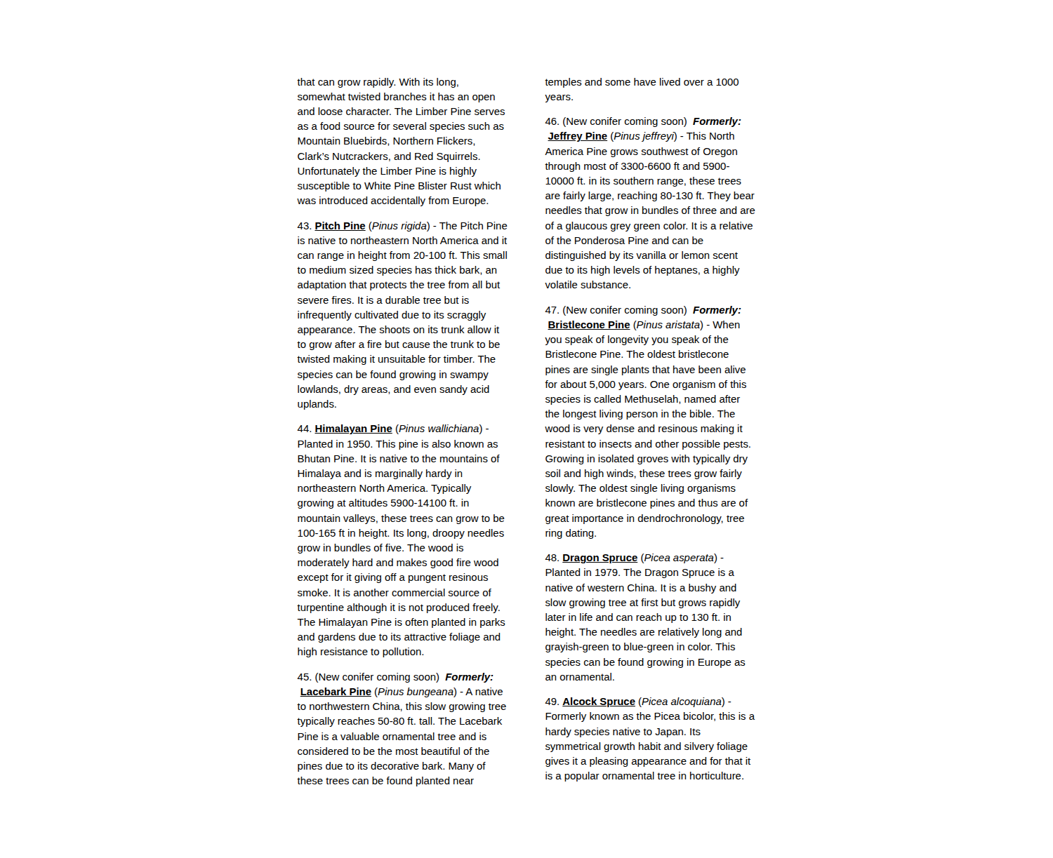that can grow rapidly. With its long, somewhat twisted branches it has an open and loose character. The Limber Pine serves as a food source for several species such as Mountain Bluebirds, Northern Flickers, Clark’s Nutcrackers, and Red Squirrels. Unfortunately the Limber Pine is highly susceptible to White Pine Blister Rust which was introduced accidentally from Europe.
43. Pitch Pine (Pinus rigida) - The Pitch Pine is native to northeastern North America and it can range in height from 20-100 ft. This small to medium sized species has thick bark, an adaptation that protects the tree from all but severe fires. It is a durable tree but is infrequently cultivated due to its scraggly appearance. The shoots on its trunk allow it to grow after a fire but cause the trunk to be twisted making it unsuitable for timber. The species can be found growing in swampy lowlands, dry areas, and even sandy acid uplands.
44. Himalayan Pine (Pinus wallichiana) - Planted in 1950. This pine is also known as Bhutan Pine. It is native to the mountains of Himalaya and is marginally hardy in northeastern North America. Typically growing at altitudes 5900-14100 ft. in mountain valleys, these trees can grow to be 100-165 ft in height. Its long, droopy needles grow in bundles of five. The wood is moderately hard and makes good fire wood except for it giving off a pungent resinous smoke. It is another commercial source of turpentine although it is not produced freely. The Himalayan Pine is often planted in parks and gardens due to its attractive foliage and high resistance to pollution.
45. (New conifer coming soon) Formerly: Lacebark Pine (Pinus bungeana) - A native to northwestern China, this slow growing tree typically reaches 50-80 ft. tall. The Lacebark Pine is a valuable ornamental tree and is considered to be the most beautiful of the pines due to its decorative bark. Many of these trees can be found planted near temples and some have lived over a 1000 years.
46. (New conifer coming soon) Formerly: Jeffrey Pine (Pinus jeffreyi) - This North America Pine grows southwest of Oregon through most of 3300-6600 ft and 5900-10000 ft. in its southern range, these trees are fairly large, reaching 80-130 ft. They bear needles that grow in bundles of three and are of a glaucous grey green color. It is a relative of the Ponderosa Pine and can be distinguished by its vanilla or lemon scent due to its high levels of heptanes, a highly volatile substance.
47. (New conifer coming soon) Formerly: Bristlecone Pine (Pinus aristata) - When you speak of longevity you speak of the Bristlecone Pine. The oldest bristlecone pines are single plants that have been alive for about 5,000 years. One organism of this species is called Methuselah, named after the longest living person in the bible. The wood is very dense and resinous making it resistant to insects and other possible pests. Growing in isolated groves with typically dry soil and high winds, these trees grow fairly slowly. The oldest single living organisms known are bristlecone pines and thus are of great importance in dendrochronology, tree ring dating.
48. Dragon Spruce (Picea asperata) - Planted in 1979. The Dragon Spruce is a native of western China. It is a bushy and slow growing tree at first but grows rapidly later in life and can reach up to 130 ft. in height. The needles are relatively long and grayish-green to blue-green in color. This species can be found growing in Europe as an ornamental.
49. Alcock Spruce (Picea alcoquiana) - Formerly known as the Picea bicolor, this is a hardy species native to Japan. Its symmetrical growth habit and silvery foliage gives it a pleasing appearance and for that it is a popular ornamental tree in horticulture.